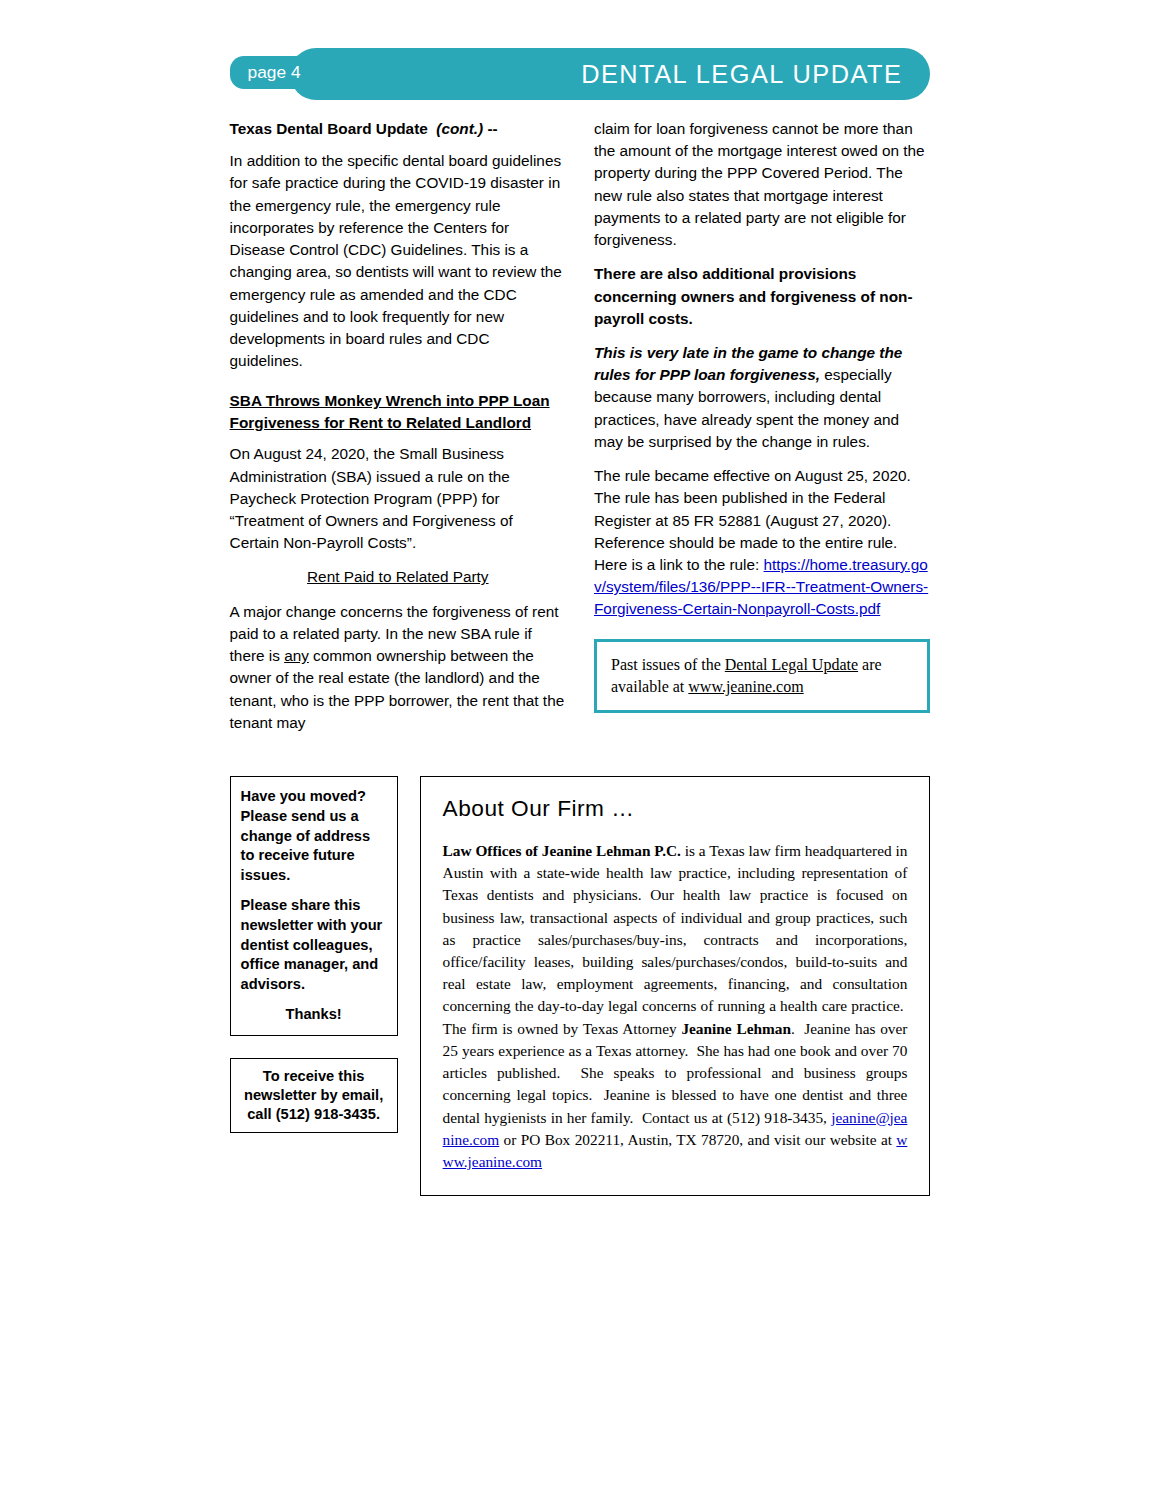DENTAL LEGAL UPDATE
page 4
Texas Dental Board Update (cont.) --
In addition to the specific dental board guidelines for safe practice during the COVID-19 disaster in the emergency rule, the emergency rule incorporates by reference the Centers for Disease Control (CDC) Guidelines. This is a changing area, so dentists will want to review the emergency rule as amended and the CDC guidelines and to look frequently for new developments in board rules and CDC guidelines.
SBA Throws Monkey Wrench into PPP Loan Forgiveness for Rent to Related Landlord
On August 24, 2020, the Small Business Administration (SBA) issued a rule on the Paycheck Protection Program (PPP) for “Treatment of Owners and Forgiveness of Certain Non-Payroll Costs”.
Rent Paid to Related Party
A major change concerns the forgiveness of rent paid to a related party. In the new SBA rule if there is any common ownership between the owner of the real estate (the landlord) and the tenant, who is the PPP borrower, the rent that the tenant may
claim for loan forgiveness cannot be more than the amount of the mortgage interest owed on the property during the PPP Covered Period. The new rule also states that mortgage interest payments to a related party are not eligible for forgiveness.
There are also additional provisions concerning owners and forgiveness of non-payroll costs.
This is very late in the game to change the rules for PPP loan forgiveness, especially because many borrowers, including dental practices, have already spent the money and may be surprised by the change in rules.
The rule became effective on August 25, 2020. The rule has been published in the Federal Register at 85 FR 52881 (August 27, 2020). Reference should be made to the entire rule. Here is a link to the rule: https://home.treasury.gov/system/files/136/PPP--IFR--Treatment-Owners-Forgiveness-Certain-Nonpayroll-Costs.pdf
Past issues of the Dental Legal Update are available at www.jeanine.com
Have you moved? Please send us a change of address to receive future issues.
Please share this newsletter with your dentist colleagues, office manager, and advisors.
Thanks!
To receive this newsletter by email, call (512) 918-3435.
About Our Firm …
Law Offices of Jeanine Lehman P.C. is a Texas law firm headquartered in Austin with a state-wide health law practice, including representation of Texas dentists and physicians. Our health law practice is focused on business law, transactional aspects of individual and group practices, such as practice sales/purchases/buy-ins, contracts and incorporations, office/facility leases, building sales/purchases/condos, build-to-suits and real estate law, employment agreements, financing, and consultation concerning the day-to-day legal concerns of running a health care practice. The firm is owned by Texas Attorney Jeanine Lehman. Jeanine has over 25 years experience as a Texas attorney. She has had one book and over 70 articles published. She speaks to professional and business groups concerning legal topics. Jeanine is blessed to have one dentist and three dental hygienists in her family. Contact us at (512) 918-3435, jeanine@jeanine.com or PO Box 202211, Austin, TX 78720, and visit our website at www.jeanine.com